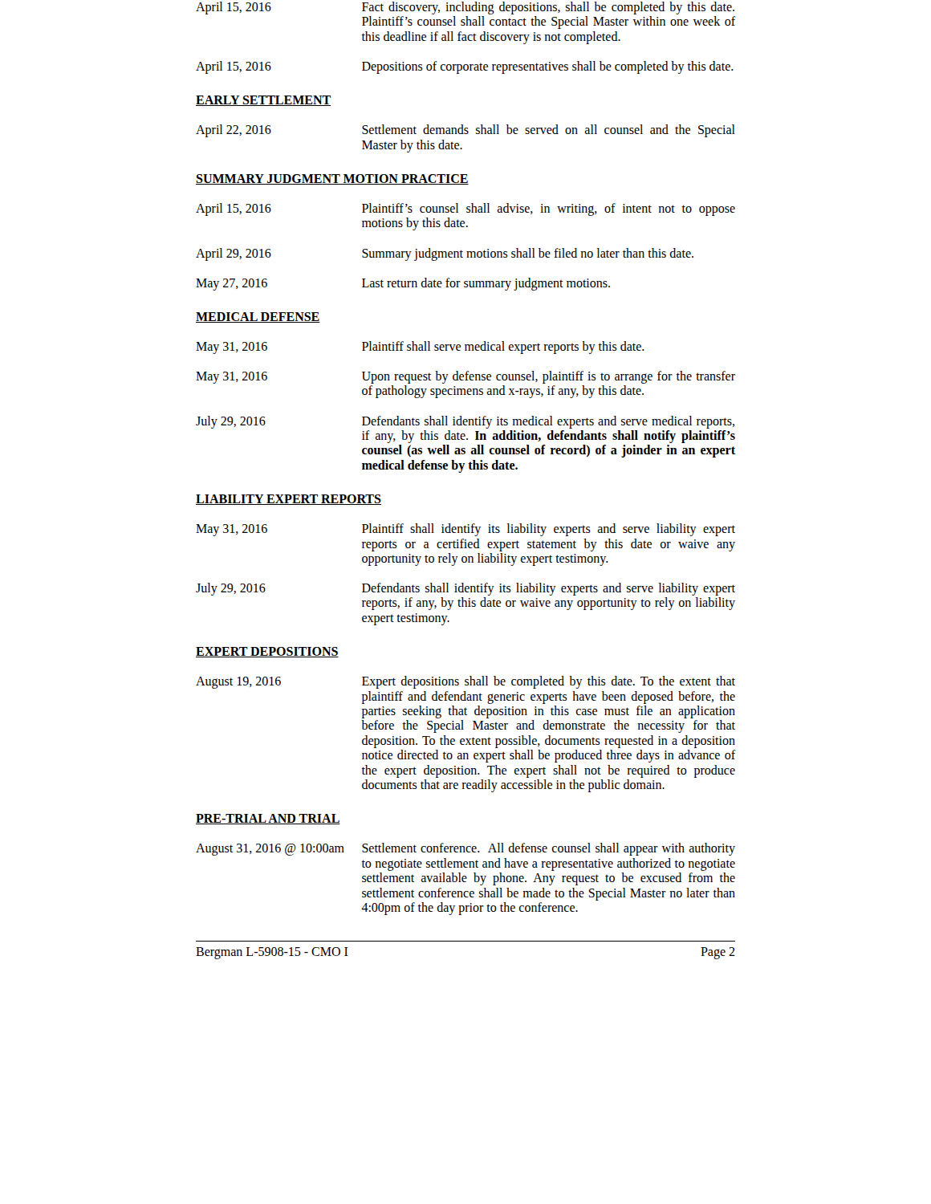April 15, 2016
Fact discovery, including depositions, shall be completed by this date. Plaintiff’s counsel shall contact the Special Master within one week of this deadline if all fact discovery is not completed.
April 15, 2016
Depositions of corporate representatives shall be completed by this date.
EARLY SETTLEMENT
April 22, 2016
Settlement demands shall be served on all counsel and the Special Master by this date.
SUMMARY JUDGMENT MOTION PRACTICE
April 15, 2016
Plaintiff’s counsel shall advise, in writing, of intent not to oppose motions by this date.
April 29, 2016
Summary judgment motions shall be filed no later than this date.
May 27, 2016
Last return date for summary judgment motions.
MEDICAL DEFENSE
May 31, 2016
Plaintiff shall serve medical expert reports by this date.
May 31, 2016
Upon request by defense counsel, plaintiff is to arrange for the transfer of pathology specimens and x-rays, if any, by this date.
July 29, 2016
Defendants shall identify its medical experts and serve medical reports, if any, by this date. In addition, defendants shall notify plaintiff’s counsel (as well as all counsel of record) of a joinder in an expert medical defense by this date.
LIABILITY EXPERT REPORTS
May 31, 2016
Plaintiff shall identify its liability experts and serve liability expert reports or a certified expert statement by this date or waive any opportunity to rely on liability expert testimony.
July 29, 2016
Defendants shall identify its liability experts and serve liability expert reports, if any, by this date or waive any opportunity to rely on liability expert testimony.
EXPERT DEPOSITIONS
August 19, 2016
Expert depositions shall be completed by this date. To the extent that plaintiff and defendant generic experts have been deposed before, the parties seeking that deposition in this case must file an application before the Special Master and demonstrate the necessity for that deposition. To the extent possible, documents requested in a deposition notice directed to an expert shall be produced three days in advance of the expert deposition. The expert shall not be required to produce documents that are readily accessible in the public domain.
PRE-TRIAL AND TRIAL
August 31, 2016 @ 10:00am
Settlement conference. All defense counsel shall appear with authority to negotiate settlement and have a representative authorized to negotiate settlement available by phone. Any request to be excused from the settlement conference shall be made to the Special Master no later than 4:00pm of the day prior to the conference.
Bergman L-5908-15 - CMO I Page 2